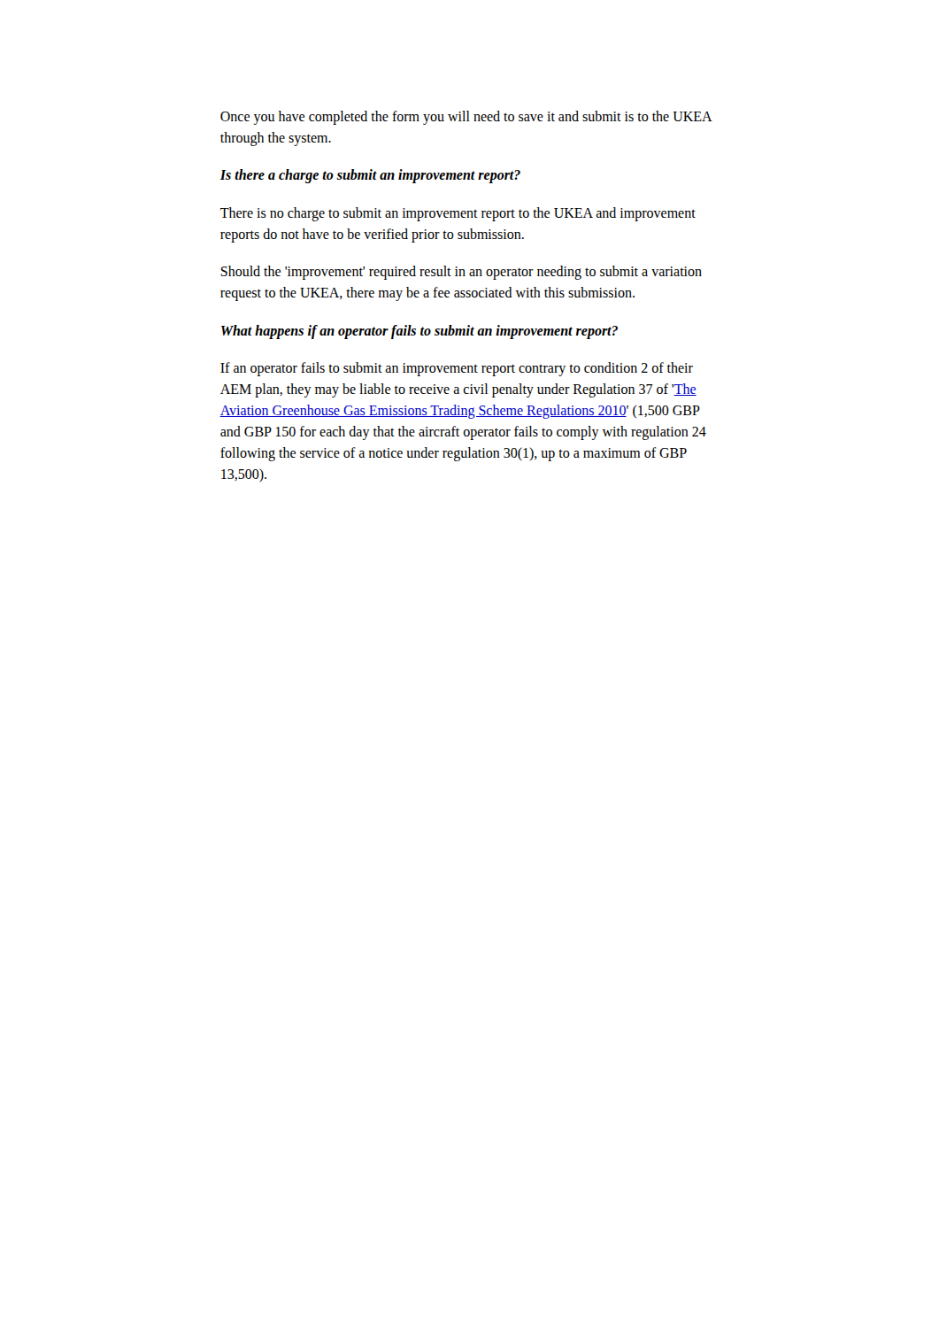Once you have completed the form you will need to save it and submit is to the UKEA through the system.
Is there a charge to submit an improvement report?
There is no charge to submit an improvement report to the UKEA and improvement reports do not have to be verified prior to submission.
Should the 'improvement' required result in an operator needing to submit a variation request to the UKEA, there may be a fee associated with this submission.
What happens if an operator fails to submit an improvement report?
If an operator fails to submit an improvement report contrary to condition 2 of their AEM plan, they may be liable to receive a civil penalty under Regulation 37 of 'The Aviation Greenhouse Gas Emissions Trading Scheme Regulations 2010' (1,500 GBP and GBP 150 for each day that the aircraft operator fails to comply with regulation 24 following the service of a notice under regulation 30(1), up to a maximum of GBP 13,500).